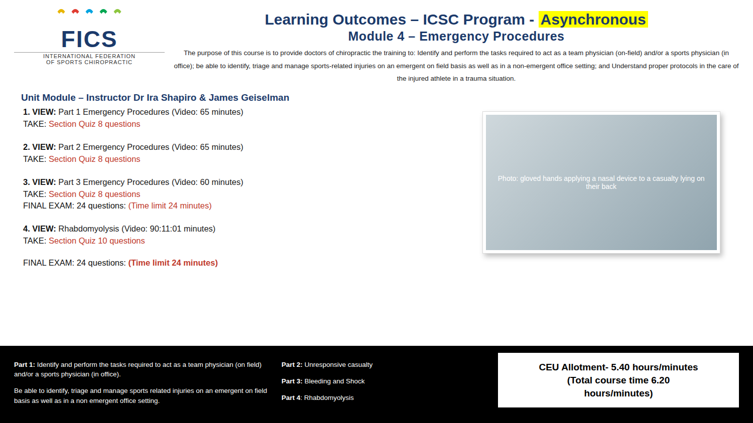FICS
INTERNATIONAL FEDERATION
OF SPORTS CHIROPRACTIC
Learning Outcomes – ICSC Program - Asynchronous
Module 4 – Emergency Procedures
The purpose of this course is to provide doctors of chiropractic the training to: Identify and perform the tasks required to act as a team physician (on-field) and/or a sports physician (in office); be able to identify, triage and manage sports-related injuries on an emergent on field basis as well as in a non-emergent office setting; and Understand proper protocols in the care of the injured athlete in a trauma situation.
Unit Module – Instructor Dr Ira Shapiro & James Geiselman
1. VIEW: Part 1 Emergency Procedures (Video: 65 minutes)
TAKE: Section Quiz 8 questions
2. VIEW: Part 2 Emergency Procedures (Video: 65 minutes)
TAKE: Section Quiz 8 questions
3. VIEW: Part 3 Emergency Procedures (Video: 60 minutes)
TAKE: Section Quiz 8 questions
FINAL EXAM: 24 questions: (Time limit 24 minutes)
4. VIEW: Rhabdomyolysis (Video: 90:11:01 minutes)
TAKE: Section Quiz 10 questions
FINAL EXAM: 24 questions: (Time limit 24 minutes)
Photo: gloved hands applying a nasal device to a casualty lying on their back
Part 1: Identify and perform the tasks required to act as a team physician (on field) and/or a sports physician (in office).
Be able to identify, triage and manage sports related injuries on an emergent on field basis as well as in a non emergent office setting.
Part 2: Unresponsive casualty
Part 3: Bleeding and Shock
Part 4: Rhabdomyolysis
CEU Allotment- 5.40 hours/minutes
(Total course time 6.20
hours/minutes)